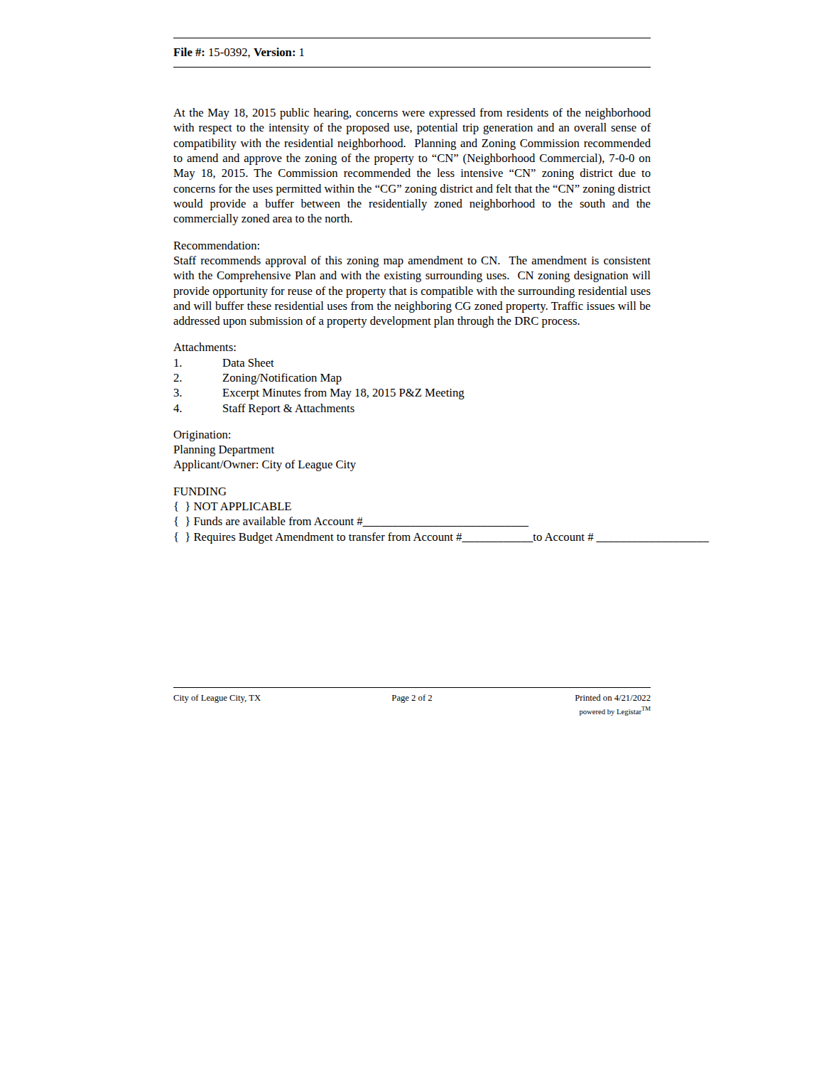File #: 15-0392, Version: 1
At the May 18, 2015 public hearing, concerns were expressed from residents of the neighborhood with respect to the intensity of the proposed use, potential trip generation and an overall sense of compatibility with the residential neighborhood. Planning and Zoning Commission recommended to amend and approve the zoning of the property to “CN” (Neighborhood Commercial), 7-0-0 on May 18, 2015. The Commission recommended the less intensive “CN” zoning district due to concerns for the uses permitted within the “CG” zoning district and felt that the “CN” zoning district would provide a buffer between the residentially zoned neighborhood to the south and the commercially zoned area to the north.
Recommendation:
Staff recommends approval of this zoning map amendment to CN. The amendment is consistent with the Comprehensive Plan and with the existing surrounding uses. CN zoning designation will provide opportunity for reuse of the property that is compatible with the surrounding residential uses and will buffer these residential uses from the neighboring CG zoned property. Traffic issues will be addressed upon submission of a property development plan through the DRC process.
Attachments:
1. Data Sheet
2. Zoning/Notification Map
3. Excerpt Minutes from May 18, 2015 P&Z Meeting
4. Staff Report & Attachments
Origination:
Planning Department
Applicant/Owner: City of League City
FUNDING
{ } NOT APPLICABLE
{ } Funds are available from Account #____________________________
{ } Requires Budget Amendment to transfer from Account #____________to Account # ___________________
City of League City, TX
Page 2 of 2
Printed on 4/21/2022
powered by LegistarTM